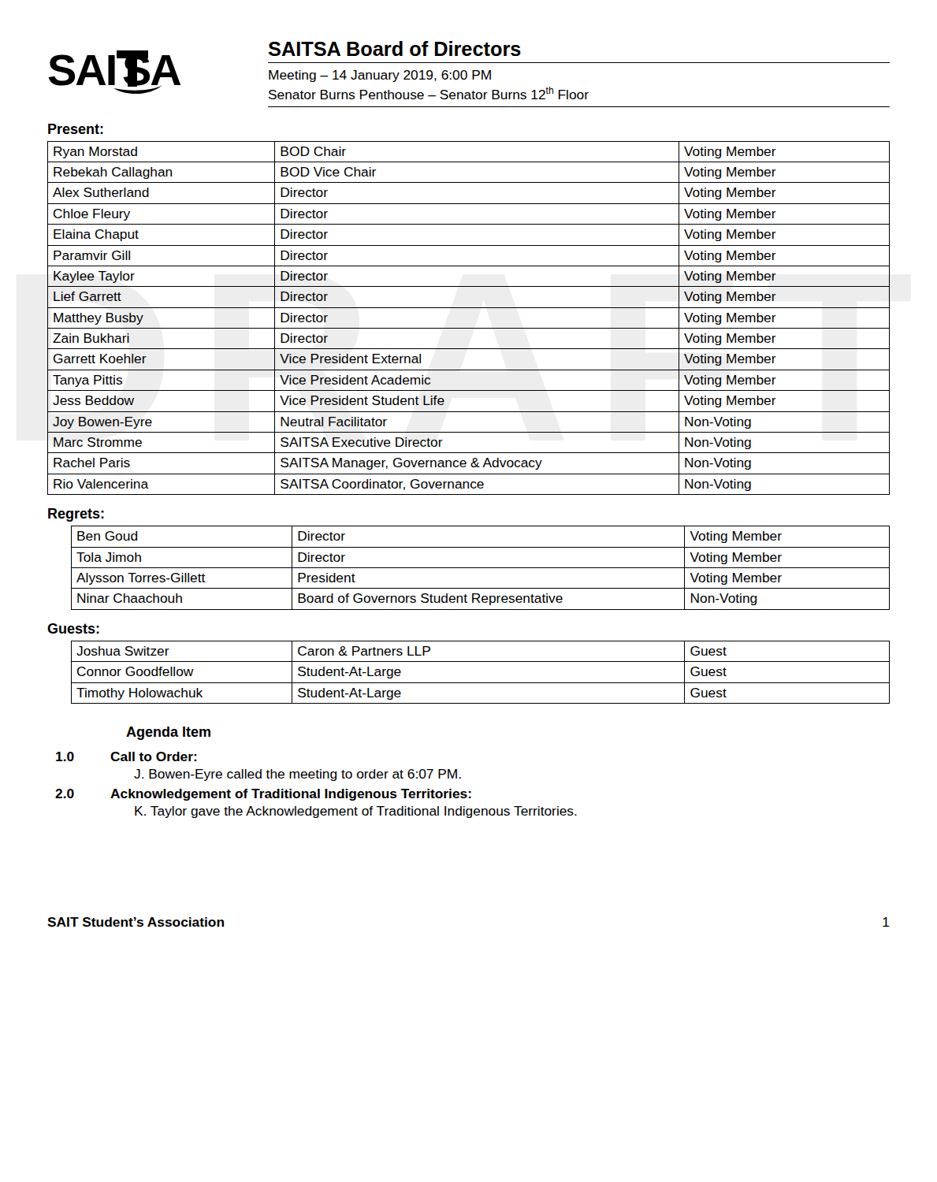DRAFT
SAI SA
SAITSA Board of Directors
Meeting – 14 January 2019, 6:00 PM
Senator Burns Penthouse – Senator Burns 12th Floor
Present:
| Ryan Morstad | BOD Chair | Voting Member |
| Rebekah Callaghan | BOD Vice Chair | Voting Member |
| Alex Sutherland | Director | Voting Member |
| Chloe Fleury | Director | Voting Member |
| Elaina Chaput | Director | Voting Member |
| Paramvir Gill | Director | Voting Member |
| Kaylee Taylor | Director | Voting Member |
| Lief Garrett | Director | Voting Member |
| Matthey Busby | Director | Voting Member |
| Zain Bukhari | Director | Voting Member |
| Garrett Koehler | Vice President External | Voting Member |
| Tanya Pittis | Vice President Academic | Voting Member |
| Jess Beddow | Vice President Student Life | Voting Member |
| Joy Bowen-Eyre | Neutral Facilitator | Non-Voting |
| Marc Stromme | SAITSA Executive Director | Non-Voting |
| Rachel Paris | SAITSA Manager, Governance & Advocacy | Non-Voting |
| Rio Valencerina | SAITSA Coordinator, Governance | Non-Voting |
Regrets:
| Ben Goud | Director | Voting Member |
| Tola Jimoh | Director | Voting Member |
| Alysson Torres-Gillett | President | Voting Member |
| Ninar Chaachouh | Board of Governors Student Representative | Non-Voting |
Guests:
| Joshua Switzer | Caron & Partners LLP | Guest |
| Connor Goodfellow | Student-At-Large | Guest |
| Timothy Holowachuk | Student-At-Large | Guest |
Agenda Item
1.0
Call to Order:
J. Bowen-Eyre called the meeting to order at 6:07 PM.
2.0
Acknowledgement of Traditional Indigenous Territories:
K. Taylor gave the Acknowledgement of Traditional Indigenous Territories.
SAIT Student’s Association
1